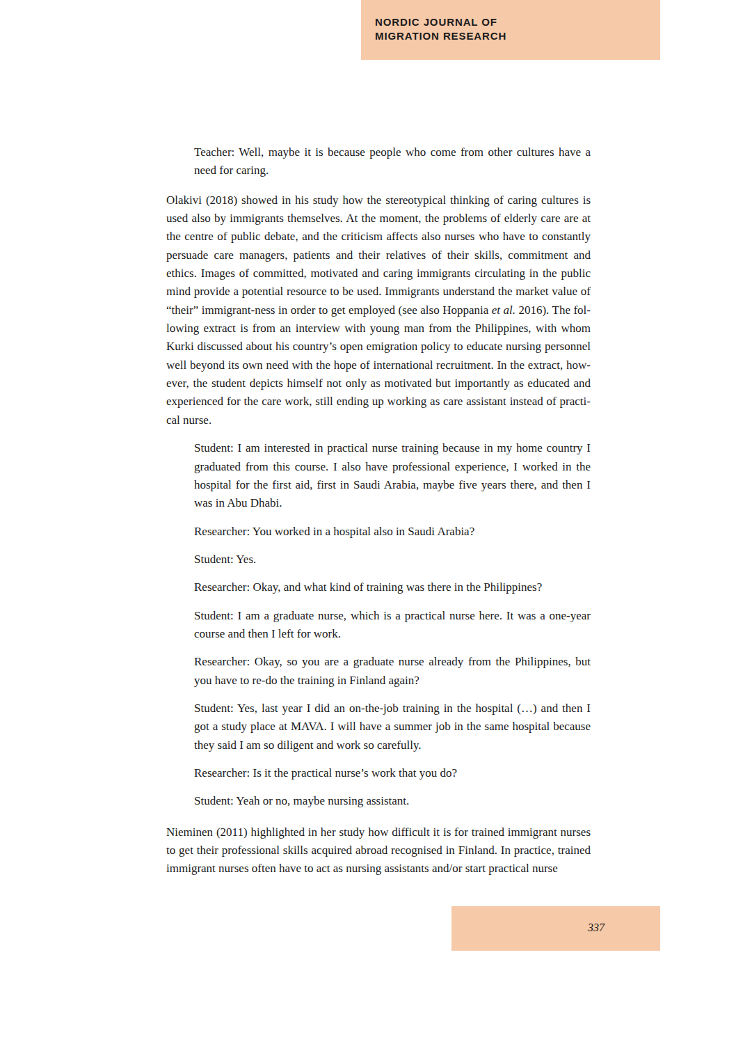Nordic Journal of
Migration Research
Teacher: Well, maybe it is because people who come from other cultures have a need for caring.
Olakivi (2018) showed in his study how the stereotypical thinking of caring cultures is used also by immigrants themselves. At the moment, the problems of elderly care are at the centre of public debate, and the criticism affects also nurses who have to constantly persuade care managers, patients and their relatives of their skills, commitment and ethics. Images of committed, motivated and caring immigrants circulating in the public mind provide a potential resource to be used. Immigrants understand the market value of “their” immigrant-ness in order to get employed (see also Hoppania et al. 2016). The following extract is from an interview with young man from the Philippines, with whom Kurki discussed about his country’s open emigration policy to educate nursing personnel well beyond its own need with the hope of international recruitment. In the extract, however, the student depicts himself not only as motivated but importantly as educated and experienced for the care work, still ending up working as care assistant instead of practical nurse.
Student: I am interested in practical nurse training because in my home country I graduated from this course. I also have professional experience, I worked in the hospital for the first aid, first in Saudi Arabia, maybe five years there, and then I was in Abu Dhabi.
Researcher: You worked in a hospital also in Saudi Arabia?
Student: Yes.
Researcher: Okay, and what kind of training was there in the Philippines?
Student: I am a graduate nurse, which is a practical nurse here. It was a one-year course and then I left for work.
Researcher: Okay, so you are a graduate nurse already from the Philippines, but you have to re-do the training in Finland again?
Student: Yes, last year I did an on-the-job training in the hospital (…) and then I got a study place at MAVA. I will have a summer job in the same hospital because they said I am so diligent and work so carefully.
Researcher: Is it the practical nurse’s work that you do?
Student: Yeah or no, maybe nursing assistant.
Nieminen (2011) highlighted in her study how difficult it is for trained immigrant nurses to get their professional skills acquired abroad recognised in Finland. In practice, trained immigrant nurses often have to act as nursing assistants and/or start practical nurse
337